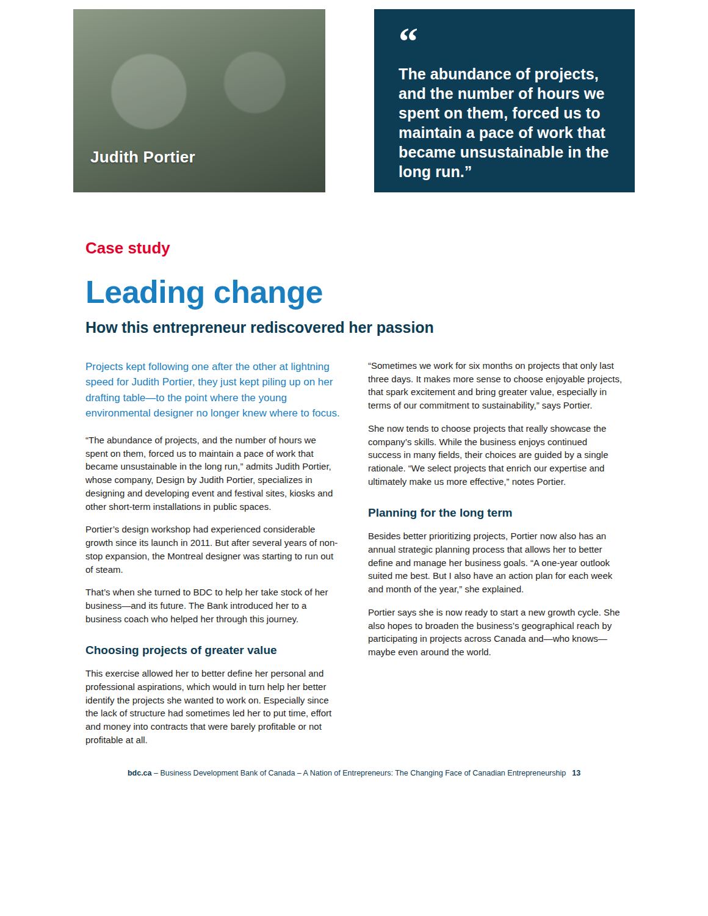Judith Portier
“
The abundance of projects, and the number of hours we spent on them, forced us to maintain a pace of work that became unsustainable in the long run.”
Case study
Leading change
How this entrepreneur rediscovered her passion
Projects kept following one after the other at lightning speed for Judith Portier, they just kept piling up on her drafting table—to the point where the young environmental designer no longer knew where to focus.
“The abundance of projects, and the number of hours we spent on them, forced us to maintain a pace of work that became unsustainable in the long run,” admits Judith Portier, whose company, Design by Judith Portier, specializes in designing and developing event and festival sites, kiosks and other short-term installations in public spaces.
Portier’s design workshop had experienced considerable growth since its launch in 2011. But after several years of non-stop expansion, the Montreal designer was starting to run out of steam.
That’s when she turned to BDC to help her take stock of her business—and its future. The Bank introduced her to a business coach who helped her through this journey.
Choosing projects of greater value
This exercise allowed her to better define her personal and professional aspirations, which would in turn help her better identify the projects she wanted to work on. Especially since the lack of structure had sometimes led her to put time, effort and money into contracts that were barely profitable or not profitable at all.
“Sometimes we work for six months on projects that only last three days. It makes more sense to choose enjoyable projects, that spark excitement and bring greater value, especially in terms of our commitment to sustainability,” says Portier.
She now tends to choose projects that really showcase the company’s skills. While the business enjoys continued success in many fields, their choices are guided by a single rationale. “We select projects that enrich our expertise and ultimately make us more effective,” notes Portier.
Planning for the long term
Besides better prioritizing projects, Portier now also has an annual strategic planning process that allows her to better define and manage her business goals. “A one-year outlook suited me best. But I also have an action plan for each week and month of the year,” she explained.
Portier says she is now ready to start a new growth cycle. She also hopes to broaden the business’s geographical reach by participating in projects across Canada and—who knows—maybe even around the world.
bdc.ca – Business Development Bank of Canada – A Nation of Entrepreneurs: The Changing Face of Canadian Entrepreneurship13